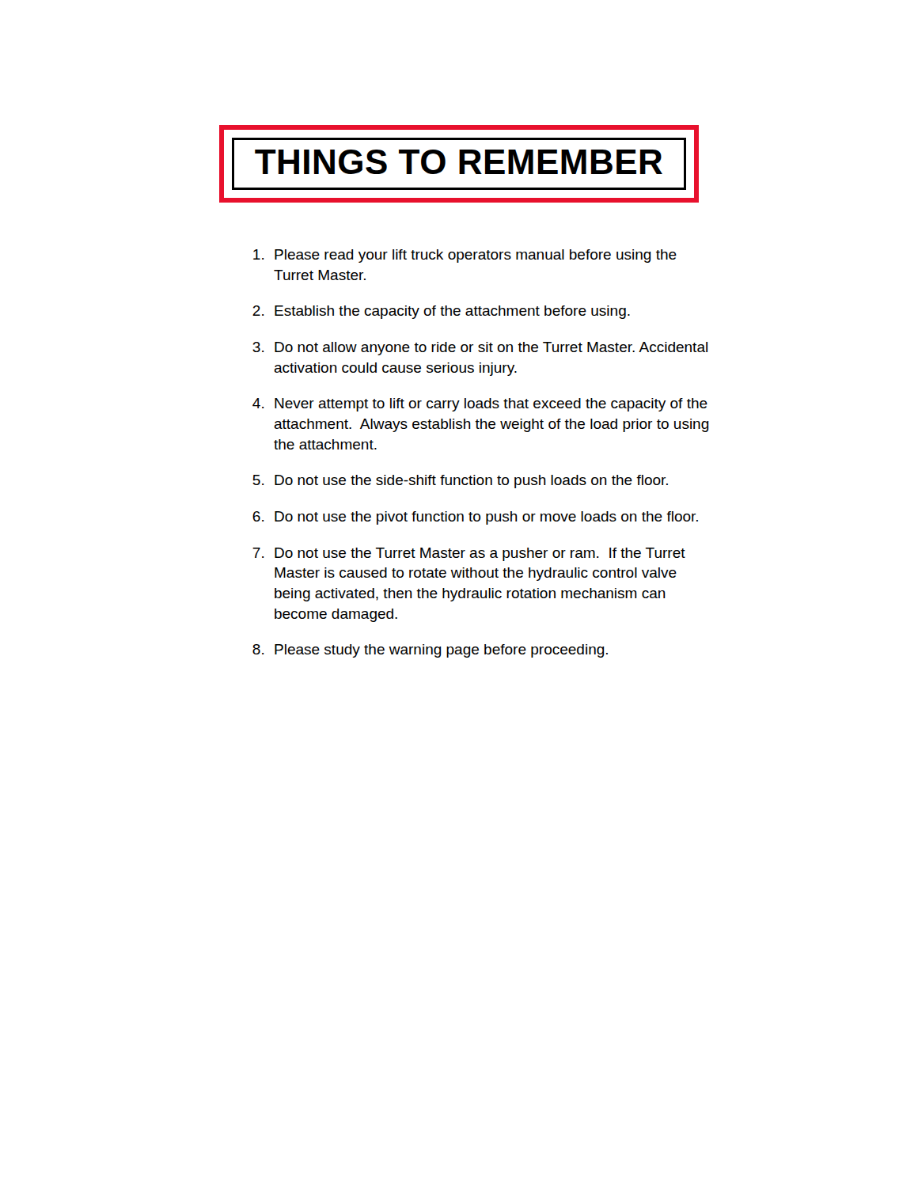THINGS TO REMEMBER
Please read your lift truck operators manual before using the Turret Master.
Establish the capacity of the attachment before using.
Do not allow anyone to ride or sit on the Turret Master. Accidental activation could cause serious injury.
Never attempt to lift or carry loads that exceed the capacity of the attachment. Always establish the weight of the load prior to using the attachment.
Do not use the side-shift function to push loads on the floor.
Do not use the pivot function to push or move loads on the floor.
Do not use the Turret Master as a pusher or ram. If the Turret Master is caused to rotate without the hydraulic control valve being activated, then the hydraulic rotation mechanism can become damaged.
Please study the warning page before proceeding.